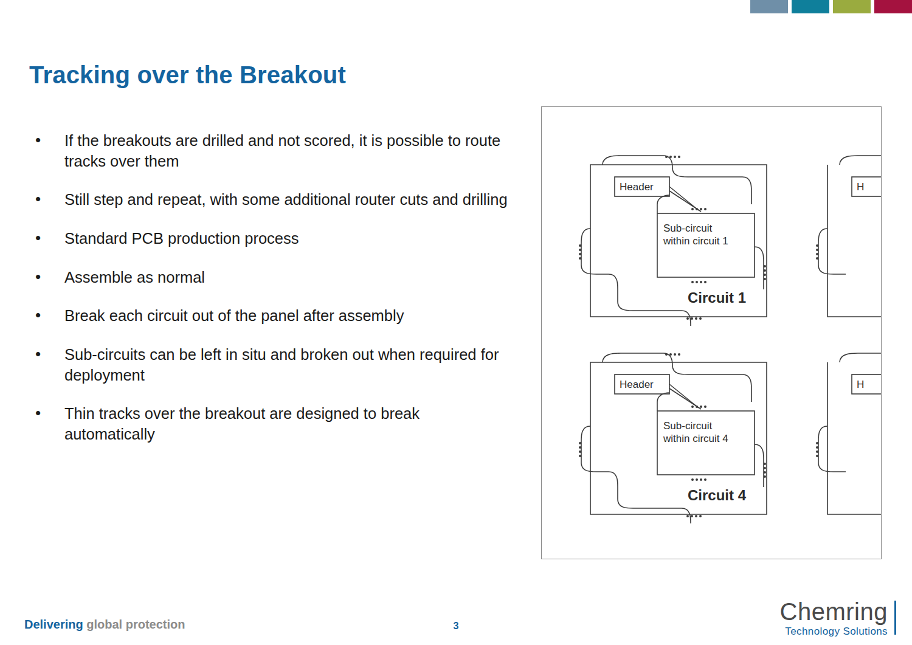Tracking over the Breakout
If the breakouts are drilled and not scored, it is possible to route tracks over them
Still step and repeat, with some additional router cuts and drilling
Standard PCB production process
Assemble as normal
Break each circuit out of the panel after assembly
Sub-circuits can be left in situ and broken out when required for deployment
Thin tracks over the breakout are designed to break automatically
Header Sub-circuit within circuit 1 Circuit 1 Header Sub-circuit within circuit 4 Circuit 4 H H
Delivering global protection
3
Chemring
Technology Solutions